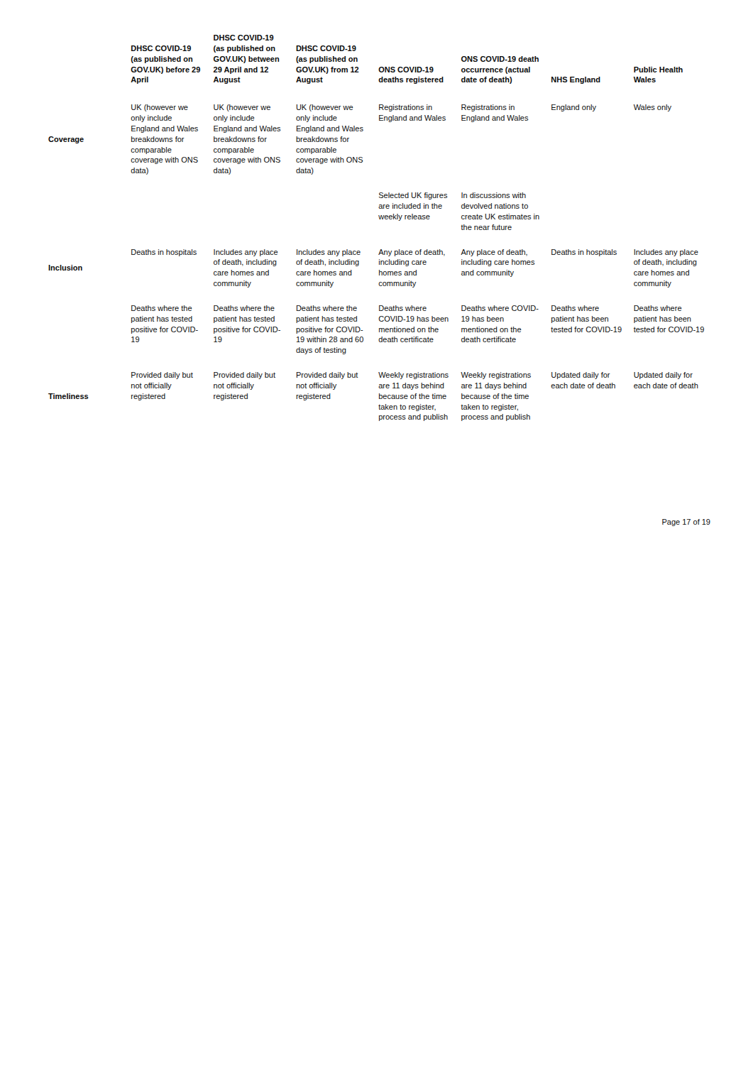| | DHSC COVID-19 (as published on GOV.UK) before 29 April | DHSC COVID-19 (as published on GOV.UK) between 29 April and 12 August | DHSC COVID-19 (as published on GOV.UK) from 12 August | ONS COVID-19 deaths registered | ONS COVID-19 death occurrence (actual date of death) | NHS England | Public Health Wales |
| --- | --- | --- | --- | --- | --- | --- | --- |
| Coverage | UK (however we only include England and Wales breakdowns for comparable coverage with ONS data) | UK (however we only include England and Wales breakdowns for comparable coverage with ONS data) | UK (however we only include England and Wales breakdowns for comparable coverage with ONS data) | Registrations in England and Wales | Registrations in England and Wales | England only | Wales only |
| | | | | Selected UK figures are included in the weekly release | In discussions with devolved nations to create UK estimates in the near future | | |
| Inclusion | Deaths in hospitals | Includes any place of death, including care homes and community | Includes any place of death, including care homes and community | Any place of death, including care homes and community | Any place of death, including care homes and community | Deaths in hospitals | Includes any place of death, including care homes and community |
| | Deaths where the patient has tested positive for COVID-19 | Deaths where the patient has tested positive for COVID-19 | Deaths where the patient has tested positive for COVID-19 within 28 and 60 days of testing | Deaths where COVID-19 has been mentioned on the death certificate | Deaths where COVID-19 has been mentioned on the death certificate | Deaths where patient has been tested for COVID-19 | Deaths where patient has been tested for COVID-19 |
| Timeliness | Provided daily but not officially registered | Provided daily but not officially registered | Provided daily but not officially registered | Weekly registrations are 11 days behind because of the time taken to register, process and publish | Weekly registrations are 11 days behind because of the time taken to register, process and publish | Updated daily for each date of death | Updated daily for each date of death |
Page 17 of 19